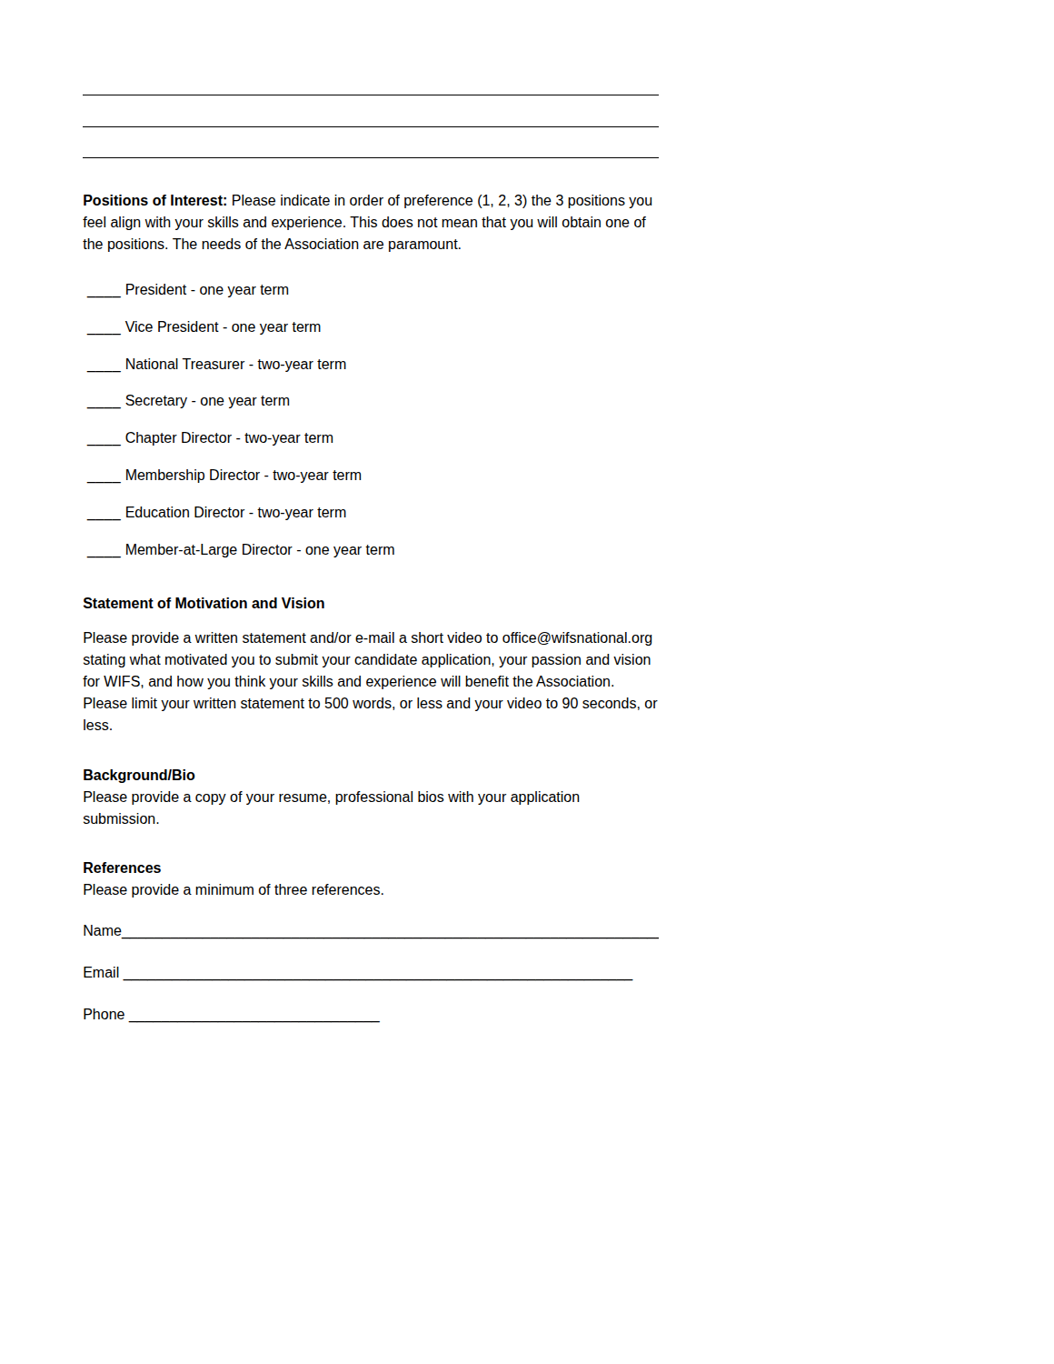Positions of Interest: Please indicate in order of preference (1, 2, 3) the 3 positions you feel align with your skills and experience. This does not mean that you will obtain one of the positions. The needs of the Association are paramount.
President - one year term
Vice President - one year term
National Treasurer - two-year term
Secretary - one year term
Chapter Director - two-year term
Membership Director - two-year term
Education Director - two-year term
Member-at-Large Director - one year term
Statement of Motivation and Vision
Please provide a written statement and/or e-mail a short video to office@wifsnational.org stating what motivated you to submit your candidate application, your passion and vision for WIFS, and how you think your skills and experience will benefit the Association. Please limit your written statement to 500 words, or less and your video to 90 seconds, or less.
Background/Bio
Please provide a copy of your resume, professional bios with your application submission.
References
Please provide a minimum of three references.
Name
Email
Phone